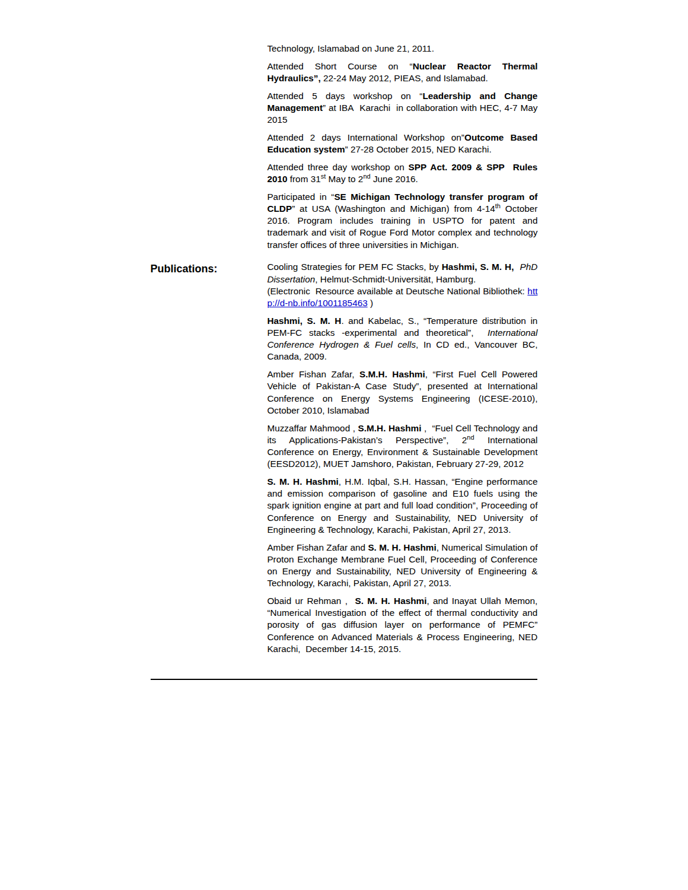| | Technology, Islamabad on June 21, 2011. Attended Short Course on “ Nuclear Reactor Thermal Hydraulics”, 22-24 May 2012, PIEAS, and Islamabad. Attended 5 days workshop on “ Leadership and Change Management ” at IBA Karachi in collaboration with HEC, 4-7 May 2015 Attended 2 days International Workshop on” Outcome Based Education system ” 27-28 October 2015, NED Karachi. Attended three day workshop on SPP Act. 2009 & SPP Rules 2010 from 31 st May to 2 nd June 2016. Participated in “ SE Michigan Technology transfer program of CLDP ” at USA (Washington and Michigan) from 4-14 th October 2016. Program includes training in USPTO for patent and trademark and visit of Rogue Ford Motor complex and technology transfer offices of three universities in Michigan. |
| Publications: | Cooling Strategies for PEM FC Stacks, by Hashmi, S. M. H, PhD Dissertation , Helmut-Schmidt-Universität, Hamburg. (Electronic Resource available at Deutsche National Bibliothek: http://d-nb.info/1001185463 ) Hashmi, S. M. H . and Kabelac, S., “Temperature distribution in PEM-FC stacks -experimental and theoretical”, International Conference Hydrogen & Fuel cells , In CD ed., Vancouver BC, Canada, 2009. Amber Fishan Zafar, S.M.H. Hashmi , “First Fuel Cell Powered Vehicle of Pakistan-A Case Study”, presented at International Conference on Energy Systems Engineering (ICESE-2010), October 2010, Islamabad Muzzaffar Mahmood , S.M.H. Hashmi , “Fuel Cell Technology and its Applications-Pakistan’s Perspective”, 2 nd International Conference on Energy, Environment & Sustainable Development (EESD2012), MUET Jamshoro, Pakistan, February 27-29, 2012 S. M. H. Hashmi , H.M. Iqbal, S.H. Hassan, “Engine performance and emission comparison of gasoline and E10 fuels using the spark ignition engine at part and full load condition”, Proceeding of Conference on Energy and Sustainability, NED University of Engineering & Technology, Karachi, Pakistan, April 27, 2013. Amber Fishan Zafar and S. M. H. Hashmi , Numerical Simulation of Proton Exchange Membrane Fuel Cell, Proceeding of Conference on Energy and Sustainability, NED University of Engineering & Technology, Karachi, Pakistan, April 27, 2013. Obaid ur Rehman , S. M. H. Hashmi , and Inayat Ullah Memon, “Numerical Investigation of the effect of thermal conductivity and porosity of gas diffusion layer on performance of PEMFC” Conference on Advanced Materials & Process Engineering, NED Karachi, December 14-15, 2015. |